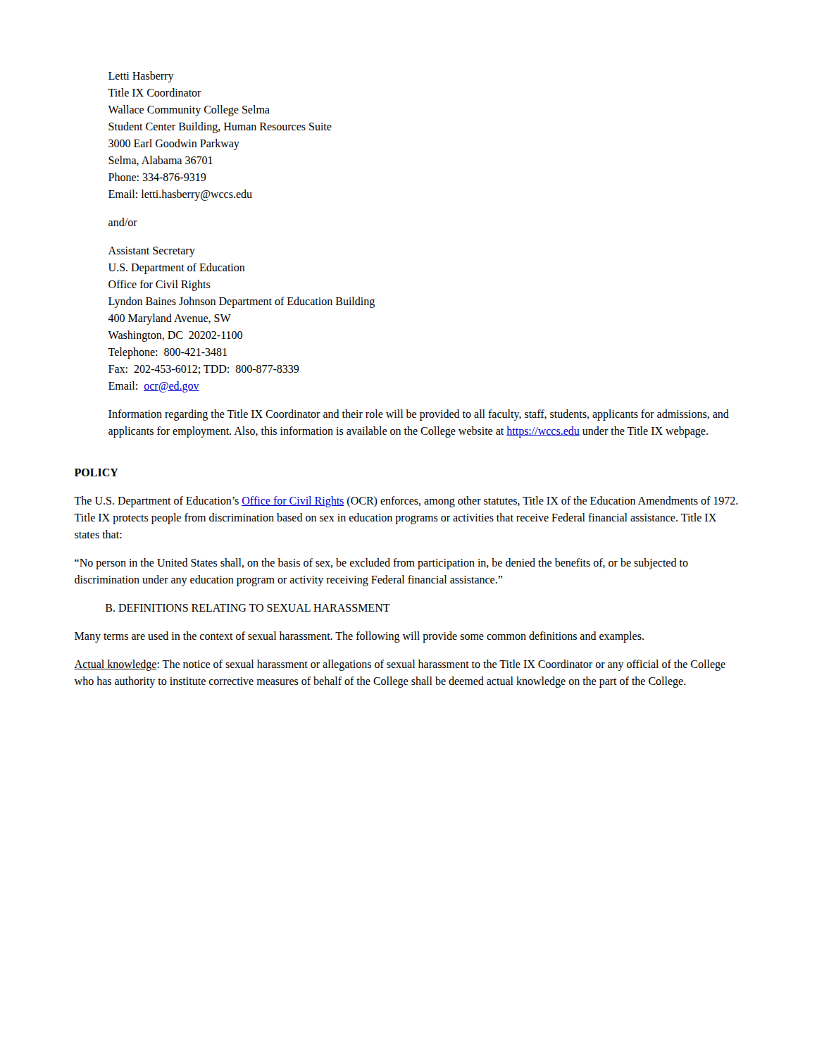Letti Hasberry
Title IX Coordinator
Wallace Community College Selma
Student Center Building, Human Resources Suite
3000 Earl Goodwin Parkway
Selma, Alabama 36701
Phone: 334-876-9319
Email: letti.hasberry@wccs.edu
and/or
Assistant Secretary
U.S. Department of Education
Office for Civil Rights
Lyndon Baines Johnson Department of Education Building
400 Maryland Avenue, SW
Washington, DC 20202-1100
Telephone: 800-421-3481
Fax: 202-453-6012; TDD: 800-877-8339
Email: ocr@ed.gov
Information regarding the Title IX Coordinator and their role will be provided to all faculty, staff, students, applicants for admissions, and applicants for employment. Also, this information is available on the College website at https://wccs.edu under the Title IX webpage.
POLICY
The U.S. Department of Education’s Office for Civil Rights (OCR) enforces, among other statutes, Title IX of the Education Amendments of 1972. Title IX protects people from discrimination based on sex in education programs or activities that receive Federal financial assistance. Title IX states that:
“No person in the United States shall, on the basis of sex, be excluded from participation in, be denied the benefits of, or be subjected to discrimination under any education program or activity receiving Federal financial assistance.”
DEFINITIONS RELATING TO SEXUAL HARASSMENT
Many terms are used in the context of sexual harassment. The following will provide some common definitions and examples.
Actual knowledge: The notice of sexual harassment or allegations of sexual harassment to the Title IX Coordinator or any official of the College who has authority to institute corrective measures of behalf of the College shall be deemed actual knowledge on the part of the College.